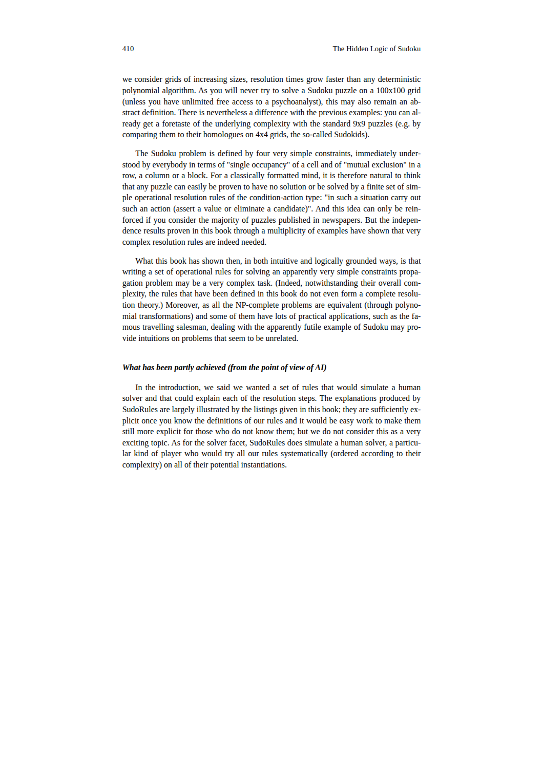410 The Hidden Logic of Sudoku
we consider grids of increasing sizes, resolution times grow faster than any deterministic polynomial algorithm. As you will never try to solve a Sudoku puzzle on a 100x100 grid (unless you have unlimited free access to a psychoanalyst), this may also remain an abstract definition. There is nevertheless a difference with the previous examples: you can already get a foretaste of the underlying complexity with the standard 9x9 puzzles (e.g. by comparing them to their homologues on 4x4 grids, the so-called Sudokids).
The Sudoku problem is defined by four very simple constraints, immediately understood by everybody in terms of "single occupancy" of a cell and of "mutual exclusion" in a row, a column or a block. For a classically formatted mind, it is therefore natural to think that any puzzle can easily be proven to have no solution or be solved by a finite set of simple operational resolution rules of the condition-action type: "in such a situation carry out such an action (assert a value or eliminate a candidate)". And this idea can only be reinforced if you consider the majority of puzzles published in newspapers. But the independence results proven in this book through a multiplicity of examples have shown that very complex resolution rules are indeed needed.
What this book has shown then, in both intuitive and logically grounded ways, is that writing a set of operational rules for solving an apparently very simple constraints propagation problem may be a very complex task. (Indeed, notwithstanding their overall complexity, the rules that have been defined in this book do not even form a complete resolution theory.) Moreover, as all the NP-complete problems are equivalent (through polynomial transformations) and some of them have lots of practical applications, such as the famous travelling salesman, dealing with the apparently futile example of Sudoku may provide intuitions on problems that seem to be unrelated.
What has been partly achieved (from the point of view of AI)
In the introduction, we said we wanted a set of rules that would simulate a human solver and that could explain each of the resolution steps. The explanations produced by SudoRules are largely illustrated by the listings given in this book; they are sufficiently explicit once you know the definitions of our rules and it would be easy work to make them still more explicit for those who do not know them; but we do not consider this as a very exciting topic. As for the solver facet, SudoRules does simulate a human solver, a particular kind of player who would try all our rules systematically (ordered according to their complexity) on all of their potential instantiations.